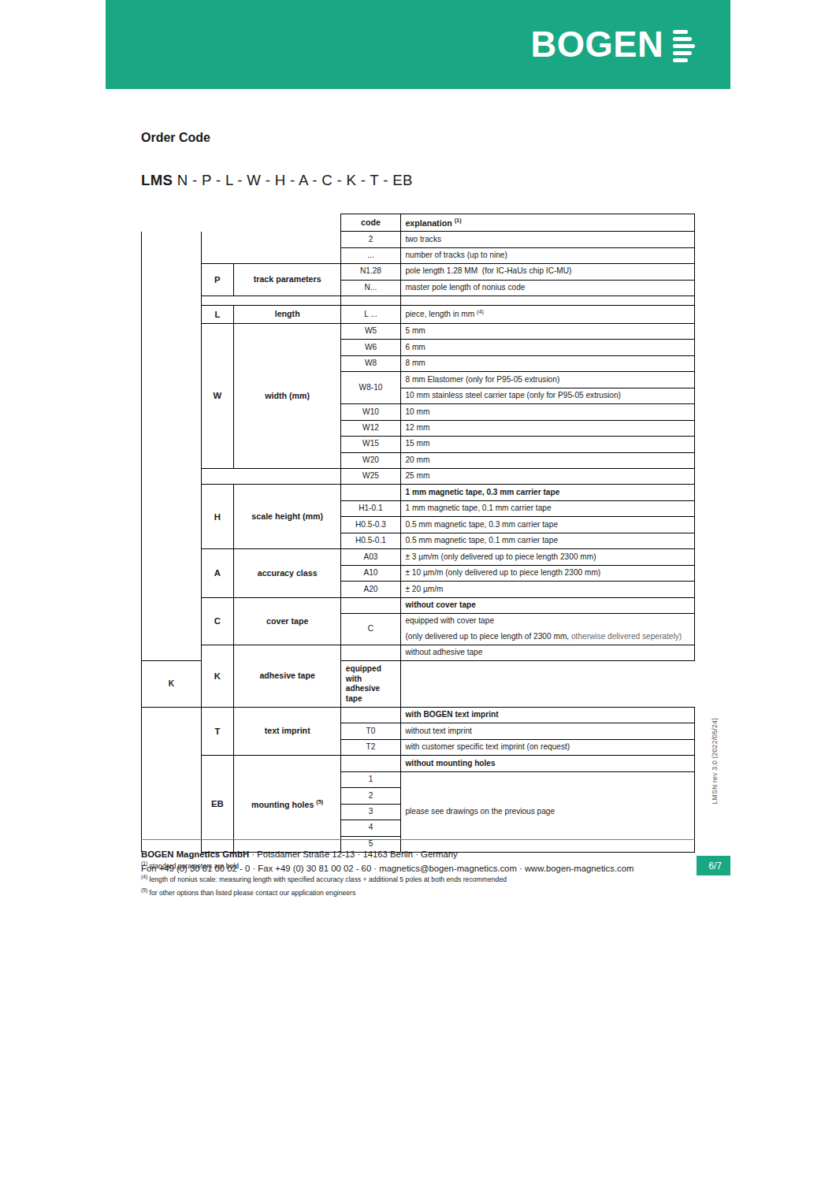BOGEN
Order Code
LMS N - P - L - W - H - A - C - K - T - EB
| | | | code | explanation (1) |
| | | | 2 | two tracks |
| | | ... | number of tracks (up to nine) |
| P | track parameters | N1.28 | pole length 1.28 MM (for IC-HaUs chip IC-MU) |
| N... | master pole length of nonius code |
| L | length | L ... | piece, length in mm (4) |
| W | width (mm) | W5 | 5 mm |
| W6 | 6 mm |
| W8 | 8 mm |
| W8-10 | 8 mm Elastomer (only for P95-05 extrusion) |
| 10 mm stainless steel carrier tape (only for P95-05 extrusion) |
| W10 | 10 mm |
| W12 | 12 mm |
| W15 | 15 mm |
| W20 | 20 mm |
| | | W25 | 25 mm |
| H | scale height (mm) | | 1 mm magnetic tape, 0.3 mm carrier tape |
| H1-0.1 | 1 mm magnetic tape, 0.1 mm carrier tape |
| H0.5-0.3 | 0.5 mm magnetic tape, 0.3 mm carrier tape |
| H0.5-0.1 | 0.5 mm magnetic tape, 0.1 mm carrier tape |
| A | accuracy class | A03 | ± 3 µm/m (only delivered up to piece length 2300 mm) |
| A10 | ± 10 µm/m (only delivered up to piece length 2300 mm) |
| A20 | ± 20 µm/m |
| C | cover tape | | without cover tape |
| C | equipped with cover tape |
| (only delivered up to piece length of 2300 mm, otherwise delivered seperately) |
| K | adhesive tape | | without adhesive tape |
| K | equipped with adhesive tape |
| | T | text imprint | | with BOGEN text imprint |
| T0 | without text imprint |
| T2 | with customer specific text imprint (on request) |
| EB | mounting holes (5) | | without mounting holes |
| 1 | |
| 2 | |
| 3 | please see drawings on the previous page |
| 4 | |
| 5 | |
(1) standard parameters are bold
(4) length of nonius scale: measuring length with specified accuracy class + additional 5 poles at both ends recommended
(5) for other options than listed please contact our application engineers
LMSN rev 3.0 (2022/05/24)
BOGEN Magnetics GmbH · Potsdamer Straße 12-13 · 14163 Berlin · Germany
Fon +49 (0) 30 81 00 02 - 0 · Fax +49 (0) 30 81 00 02 - 60 · magnetics@bogen-magnetics.com · www.bogen-magnetics.com
6/7